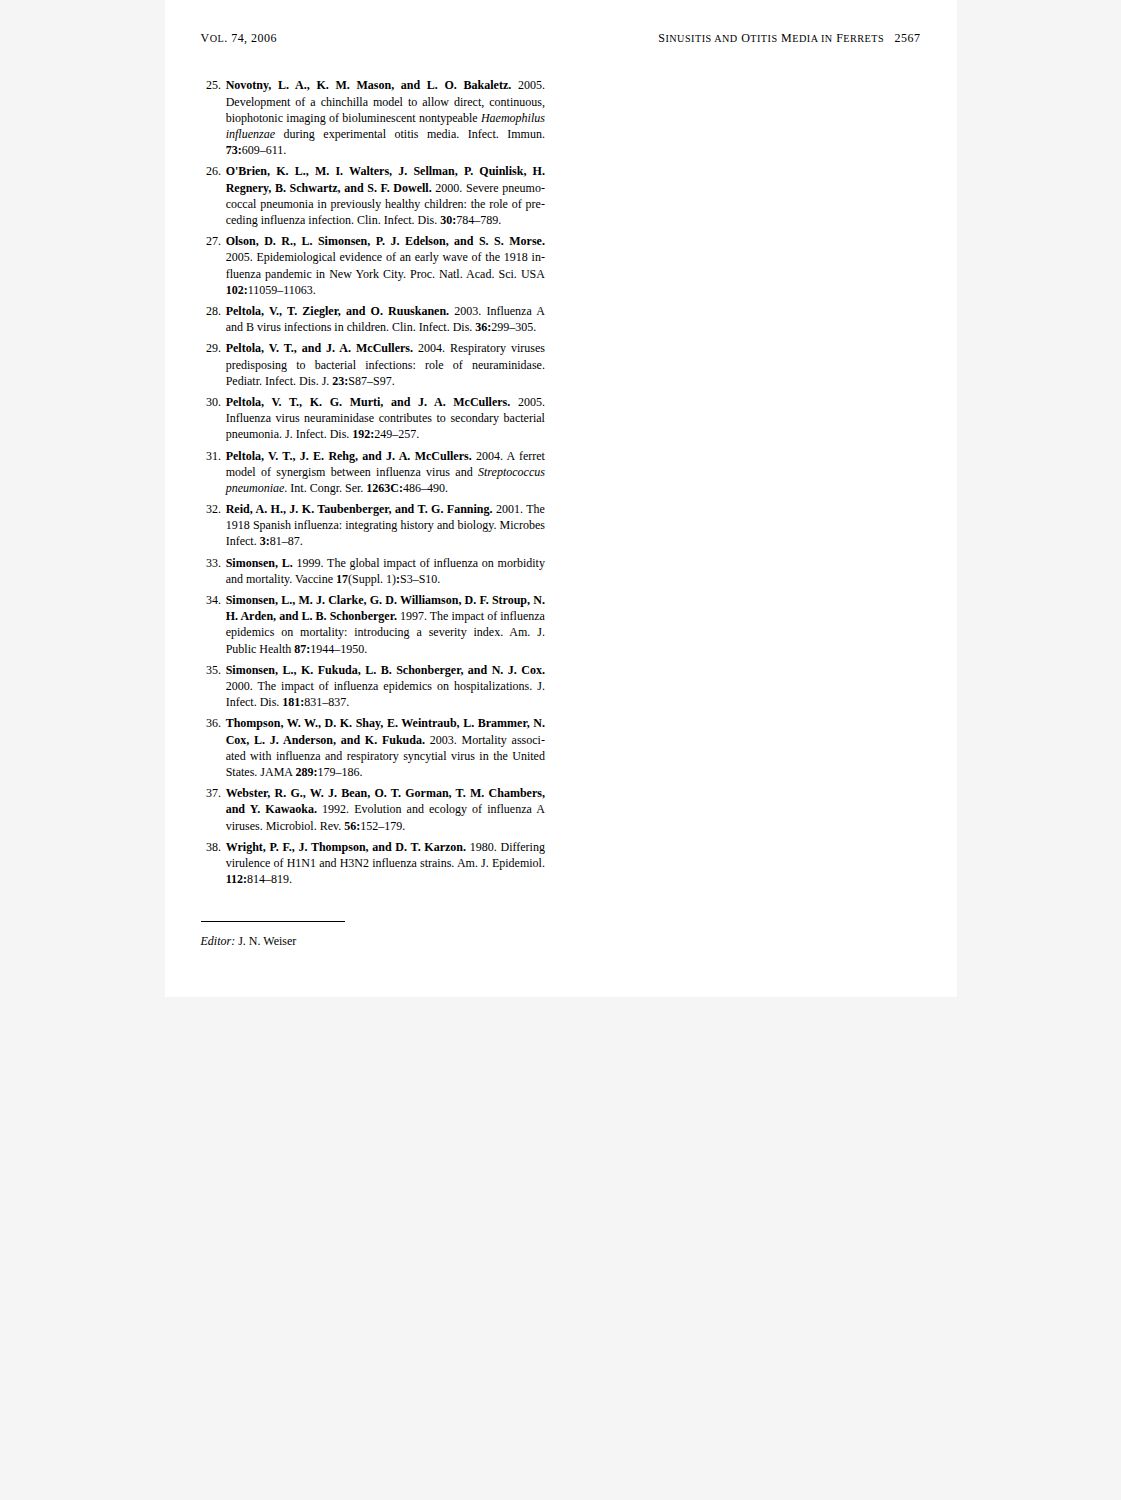VOL. 74, 2006
SINUSITIS AND OTITIS MEDIA IN FERRETS 2567
Novotny, L. A., K. M. Mason, and L. O. Bakaletz. 2005. Development of a chinchilla model to allow direct, continuous, biophotonic imaging of bioluminescent nontypeable Haemophilus influenzae during experimental otitis media. Infect. Immun. 73: 609–611.
O'Brien, K. L., M. I. Walters, J. Sellman, P. Quinlisk, H. Regnery, B. Schwartz, and S. F. Dowell. 2000. Severe pneumococcal pneumonia in previously healthy children: the role of preceding influenza infection. Clin. Infect. Dis. 30: 784–789.
Olson, D. R., L. Simonsen, P. J. Edelson, and S. S. Morse. 2005. Epidemiological evidence of an early wave of the 1918 influenza pandemic in New York City. Proc. Natl. Acad. Sci. USA 102: 11059–11063.
Peltola, V., T. Ziegler, and O. Ruuskanen. 2003. Influenza A and B virus infections in children. Clin. Infect. Dis. 36: 299–305.
Peltola, V. T., and J. A. McCullers. 2004. Respiratory viruses predisposing to bacterial infections: role of neuraminidase. Pediatr. Infect. Dis. J. 23: S87–S97.
Peltola, V. T., K. G. Murti, and J. A. McCullers. 2005. Influenza virus neuraminidase contributes to secondary bacterial pneumonia. J. Infect. Dis. 192: 249–257.
Peltola, V. T., J. E. Rehg, and J. A. McCullers. 2004. A ferret model of synergism between influenza virus and Streptococcus pneumoniae. Int. Congr. Ser. 1263C: 486–490.
Reid, A. H., J. K. Taubenberger, and T. G. Fanning. 2001. The 1918 Spanish influenza: integrating history and biology. Microbes Infect. 3: 81–87.
Simonsen, L. 1999. The global impact of influenza on morbidity and mortality. Vaccine 17(Suppl. 1): S3–S10.
Simonsen, L., M. J. Clarke, G. D. Williamson, D. F. Stroup, N. H. Arden, and L. B. Schonberger. 1997. The impact of influenza epidemics on mortality: introducing a severity index. Am. J. Public Health 87: 1944–1950.
Simonsen, L., K. Fukuda, L. B. Schonberger, and N. J. Cox. 2000. The impact of influenza epidemics on hospitalizations. J. Infect. Dis. 181: 831–837.
Thompson, W. W., D. K. Shay, E. Weintraub, L. Brammer, N. Cox, L. J. Anderson, and K. Fukuda. 2003. Mortality associated with influenza and respiratory syncytial virus in the United States. JAMA 289: 179–186.
Webster, R. G., W. J. Bean, O. T. Gorman, T. M. Chambers, and Y. Kawaoka. 1992. Evolution and ecology of influenza A viruses. Microbiol. Rev. 56: 152–179.
Wright, P. F., J. Thompson, and D. T. Karzon. 1980. Differing virulence of H1N1 and H3N2 influenza strains. Am. J. Epidemiol. 112: 814–819.
Editor: J. N. Weiser